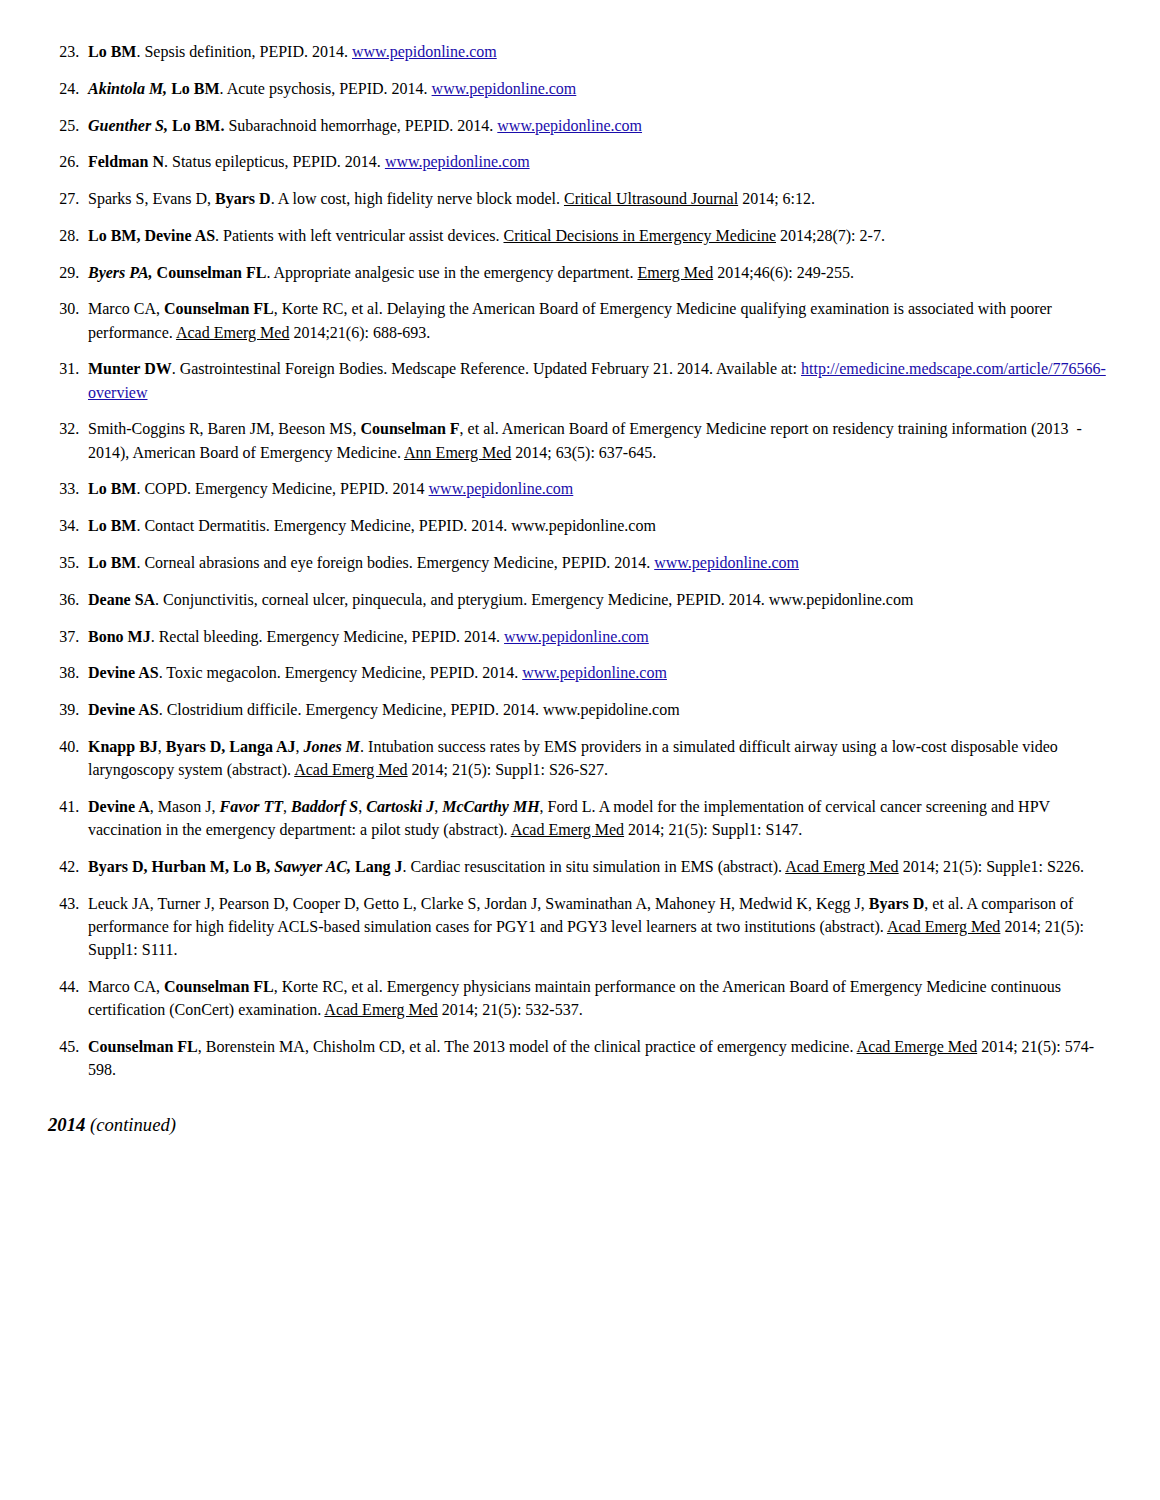Lo BM. Sepsis definition, PEPID. 2014. www.pepidonline.com
Akintola M, Lo BM. Acute psychosis, PEPID. 2014. www.pepidonline.com
Guenther S, Lo BM. Subarachnoid hemorrhage, PEPID. 2014. www.pepidonline.com
Feldman N. Status epilepticus, PEPID. 2014. www.pepidonline.com
Sparks S, Evans D, Byars D. A low cost, high fidelity nerve block model. Critical Ultrasound Journal 2014; 6:12.
Lo BM, Devine AS. Patients with left ventricular assist devices. Critical Decisions in Emergency Medicine 2014;28(7): 2-7.
Byers PA, Counselman FL. Appropriate analgesic use in the emergency department. Emerg Med 2014;46(6): 249-255.
Marco CA, Counselman FL, Korte RC, et al. Delaying the American Board of Emergency Medicine qualifying examination is associated with poorer performance. Acad Emerg Med 2014;21(6): 688-693.
Munter DW. Gastrointestinal Foreign Bodies. Medscape Reference. Updated February 21. 2014. Available at: http://emedicine.medscape.com/article/776566-overview
Smith-Coggins R, Baren JM, Beeson MS, Counselman F, et al. American Board of Emergency Medicine report on residency training information (2013 - 2014), American Board of Emergency Medicine. Ann Emerg Med 2014; 63(5): 637-645.
Lo BM. COPD. Emergency Medicine, PEPID. 2014 www.pepidonline.com
Lo BM. Contact Dermatitis. Emergency Medicine, PEPID. 2014. www.pepidonline.com
Lo BM. Corneal abrasions and eye foreign bodies. Emergency Medicine, PEPID. 2014. www.pepidonline.com
Deane SA. Conjunctivitis, corneal ulcer, pinquecula, and pterygium. Emergency Medicine, PEPID. 2014. www.pepidonline.com
Bono MJ. Rectal bleeding. Emergency Medicine, PEPID. 2014. www.pepidonline.com
Devine AS. Toxic megacolon. Emergency Medicine, PEPID. 2014. www.pepidonline.com
Devine AS. Clostridium difficile. Emergency Medicine, PEPID. 2014. www.pepidoline.com
Knapp BJ, Byars D, Langa AJ, Jones M. Intubation success rates by EMS providers in a simulated difficult airway using a low-cost disposable video laryngoscopy system (abstract). Acad Emerg Med 2014; 21(5): Suppl1: S26-S27.
Devine A, Mason J, Favor TT, Baddorf S, Cartoski J, McCarthy MH, Ford L. A model for the implementation of cervical cancer screening and HPV vaccination in the emergency department: a pilot study (abstract). Acad Emerg Med 2014; 21(5): Suppl1: S147.
Byars D, Hurban M, Lo B, Sawyer AC, Lang J. Cardiac resuscitation in situ simulation in EMS (abstract). Acad Emerg Med 2014; 21(5): Supple1: S226.
Leuck JA, Turner J, Pearson D, Cooper D, Getto L, Clarke S, Jordan J, Swaminathan A, Mahoney H, Medwid K, Kegg J, Byars D, et al. A comparison of performance for high fidelity ACLS-based simulation cases for PGY1 and PGY3 level learners at two institutions (abstract). Acad Emerg Med 2014; 21(5): Suppl1: S111.
Marco CA, Counselman FL, Korte RC, et al. Emergency physicians maintain performance on the American Board of Emergency Medicine continuous certification (ConCert) examination. Acad Emerg Med 2014; 21(5): 532-537.
Counselman FL, Borenstein MA, Chisholm CD, et al. The 2013 model of the clinical practice of emergency medicine. Acad Emerge Med 2014; 21(5): 574-598.
2014 (continued)